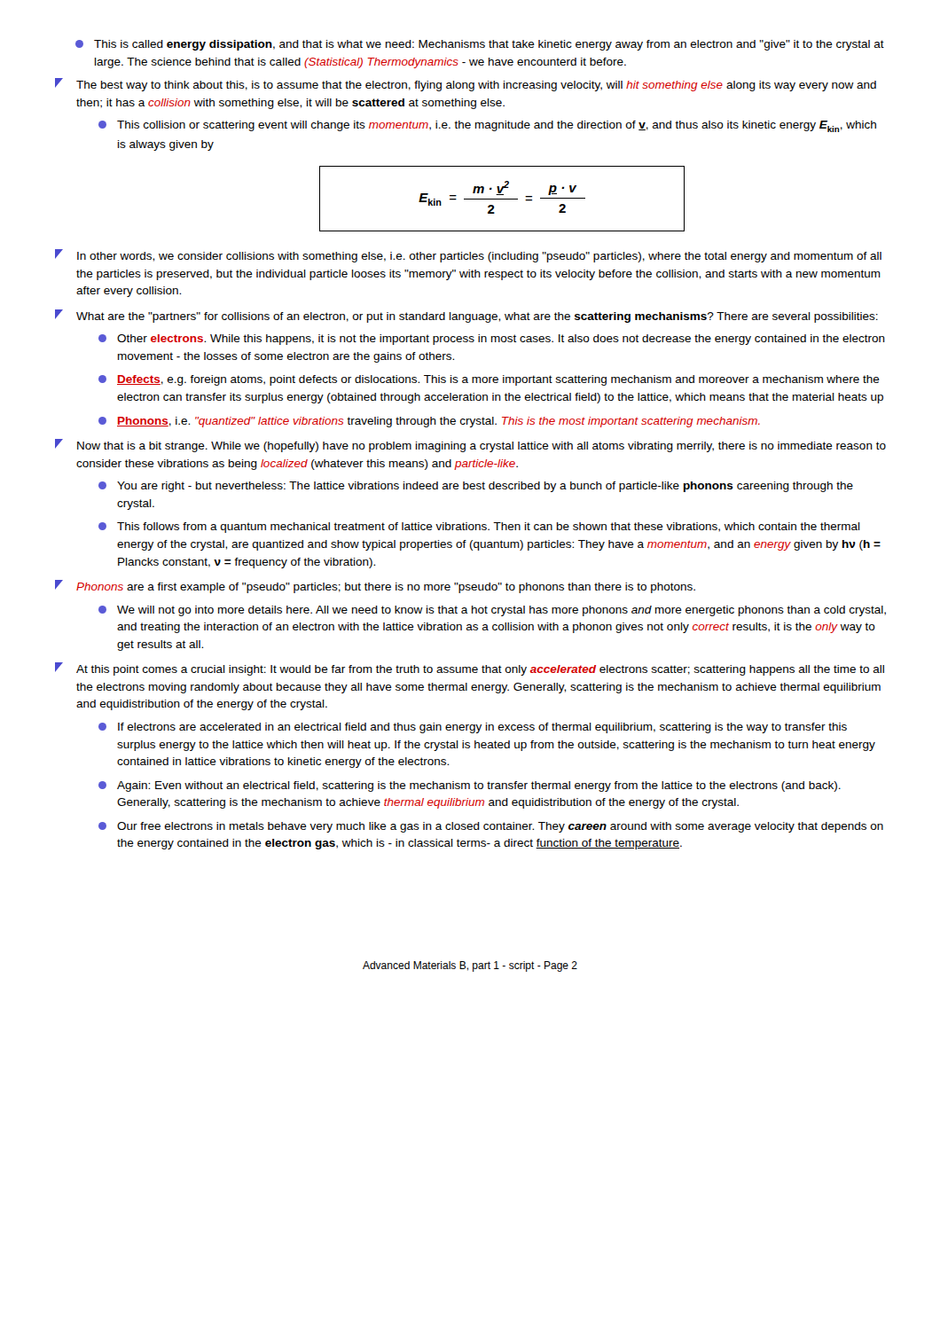This is called energy dissipation, and that is what we need: Mechanisms that take kinetic energy away from an electron and "give" it to the crystal at large. The science behind that is called (Statistical) Thermodynamics - we have encounterd it before.
The best way to think about this, is to assume that the electron, flying along with increasing velocity, will hit something else along its way every now and then; it has a collision with something else, it will be scattered at something else.
This collision or scattering event will change its momentum, i.e. the magnitude and the direction of v, and thus also its kinetic energy Ekin, which is always given by
| E kin = | m · v 2 2 | = | p · v 2 |
In other words, we consider collisions with something else, i.e. other particles (including "pseudo" particles), where the total energy and momentum of all the particles is preserved, but the individual particle looses its "memory" with respect to its velocity before the collision, and starts with a new momentum after every collision.
What are the "partners" for collisions of an electron, or put in standard language, what are the scattering mechanisms? There are several possibilities:
Other electrons. While this happens, it is not the important process in most cases. It also does not decrease the energy contained in the electron movement - the losses of some electron are the gains of others.
Defects, e.g. foreign atoms, point defects or dislocations. This is a more important scattering mechanism and moreover a mechanism where the electron can transfer its surplus energy (obtained through acceleration in the electrical field) to the lattice, which means that the material heats up
Phonons, i.e. "quantized" lattice vibrations traveling through the crystal. This is the most important scattering mechanism.
Now that is a bit strange. While we (hopefully) have no problem imagining a crystal lattice with all atoms vibrating merrily, there is no immediate reason to consider these vibrations as being localized (whatever this means) and particle-like.
You are right - but nevertheless: The lattice vibrations indeed are best described by a bunch of particle-like phonons careening through the crystal.
This follows from a quantum mechanical treatment of lattice vibrations. Then it can be shown that these vibrations, which contain the thermal energy of the crystal, are quantized and show typical properties of (quantum) particles: They have a momentum, and an energy given by hν (h = Plancks constant, ν = frequency of the vibration).
Phonons are a first example of "pseudo" particles; but there is no more "pseudo" to phonons than there is to photons.
We will not go into more details here. All we need to know is that a hot crystal has more phonons and more energetic phonons than a cold crystal, and treating the interaction of an electron with the lattice vibration as a collision with a phonon gives not only correct results, it is the only way to get results at all.
At this point comes a crucial insight: It would be far from the truth to assume that only accelerated electrons scatter; scattering happens all the time to all the electrons moving randomly about because they all have some thermal energy. Generally, scattering is the mechanism to achieve thermal equilibrium and equidistribution of the energy of the crystal.
If electrons are accelerated in an electrical field and thus gain energy in excess of thermal equilibrium, scattering is the way to transfer this surplus energy to the lattice which then will heat up. If the crystal is heated up from the outside, scattering is the mechanism to turn heat energy contained in lattice vibrations to kinetic energy of the electrons.
Again: Even without an electrical field, scattering is the mechanism to transfer thermal energy from the lattice to the electrons (and back). Generally, scattering is the mechanism to achieve thermal equilibrium and equidistribution of the energy of the crystal.
Our free electrons in metals behave very much like a gas in a closed container. They careen around with some average velocity that depends on the energy contained in the electron gas, which is - in classical terms- a direct function of the temperature.
Advanced Materials B, part 1 - script - Page 2